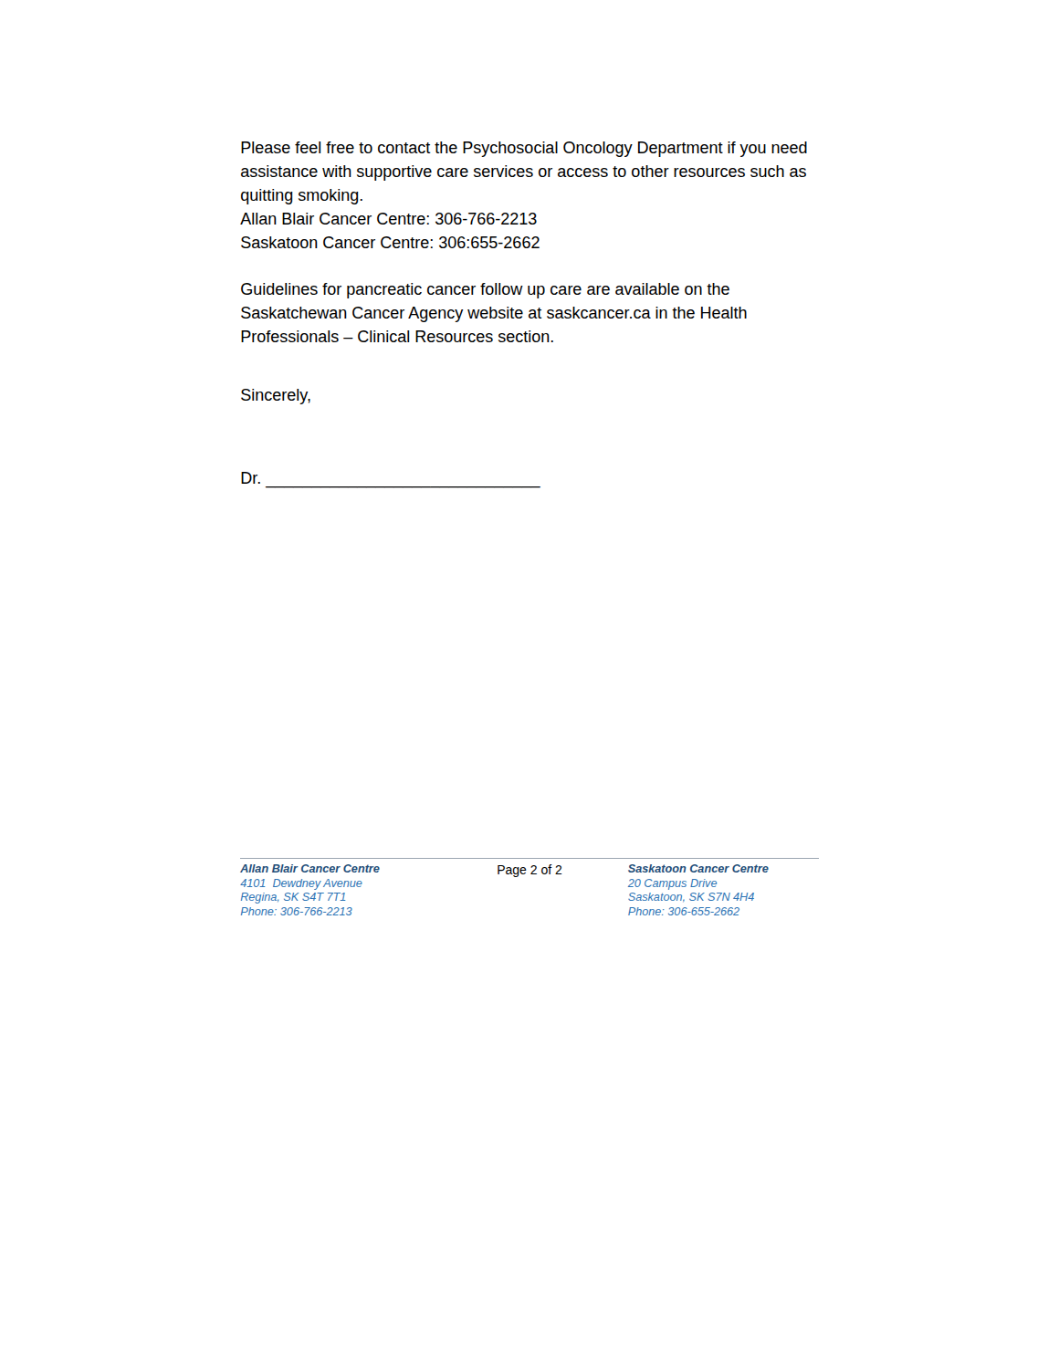Please feel free to contact the Psychosocial Oncology Department if you need assistance with supportive care services or access to other resources such as quitting smoking.
Allan Blair Cancer Centre: 306-766-2213
Saskatoon Cancer Centre: 306:655-2662
Guidelines for pancreatic cancer follow up care are available on the Saskatchewan Cancer Agency website at saskcancer.ca in the Health Professionals – Clinical Resources section.
Sincerely,
Dr. ______________________________
| Allan Blair Cancer Centre 4101 Dewdney Avenue Regina, SK S4T 7T1 Phone: 306-766-2213 | Page 2 of 2 | Saskatoon Cancer Centre 20 Campus Drive Saskatoon, SK S7N 4H4 Phone: 306-655-2662 |